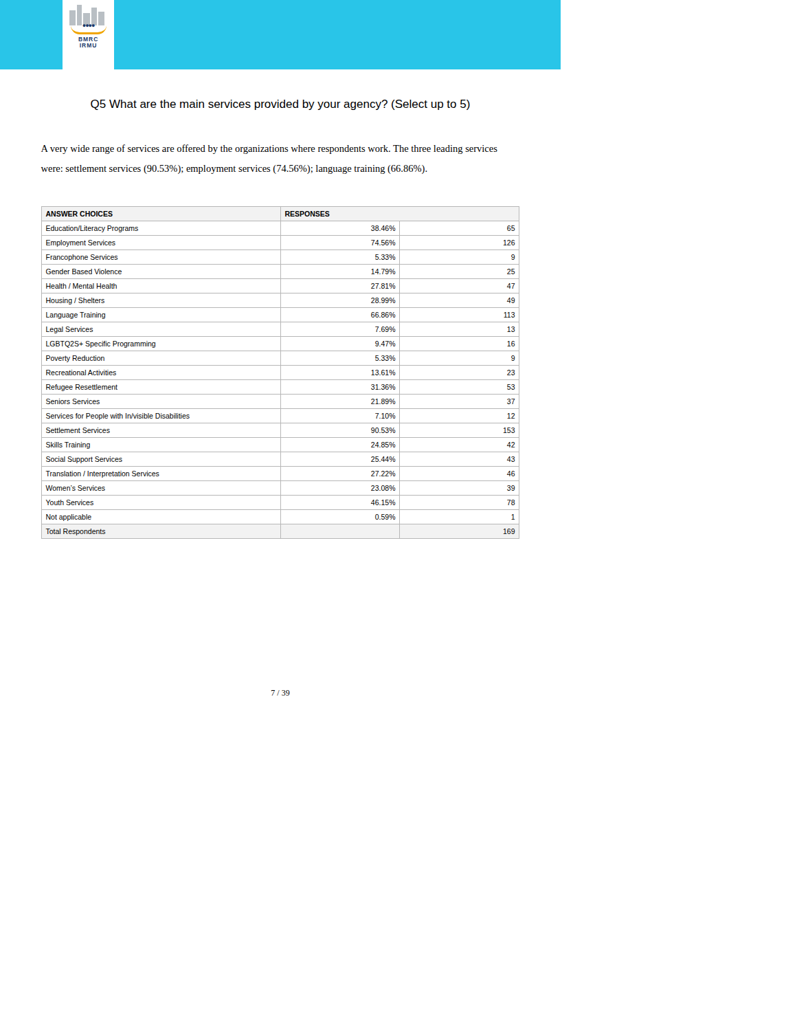●●●●
BMRC
IRMU
Q5 What are the main services provided by your agency? (Select up to 5)
A very wide range of services are offered by the organizations where respondents work. The three leading services were: settlement services (90.53%); employment services (74.56%); language training (66.86%).
| ANSWER CHOICES | RESPONSES |
| --- | --- |
| Education/Literacy Programs | 38.46% | 65 |
| Employment Services | 74.56% | 126 |
| Francophone Services | 5.33% | 9 |
| Gender Based Violence | 14.79% | 25 |
| Health / Mental Health | 27.81% | 47 |
| Housing / Shelters | 28.99% | 49 |
| Language Training | 66.86% | 113 |
| Legal Services | 7.69% | 13 |
| LGBTQ2S+ Specific Programming | 9.47% | 16 |
| Poverty Reduction | 5.33% | 9 |
| Recreational Activities | 13.61% | 23 |
| Refugee Resettlement | 31.36% | 53 |
| Seniors Services | 21.89% | 37 |
| Services for People with In/visible Disabilities | 7.10% | 12 |
| Settlement Services | 90.53% | 153 |
| Skills Training | 24.85% | 42 |
| Social Support Services | 25.44% | 43 |
| Translation / Interpretation Services | 27.22% | 46 |
| Women’s Services | 23.08% | 39 |
| Youth Services | 46.15% | 78 |
| Not applicable | 0.59% | 1 |
| Total Respondents | | 169 |
7 / 39